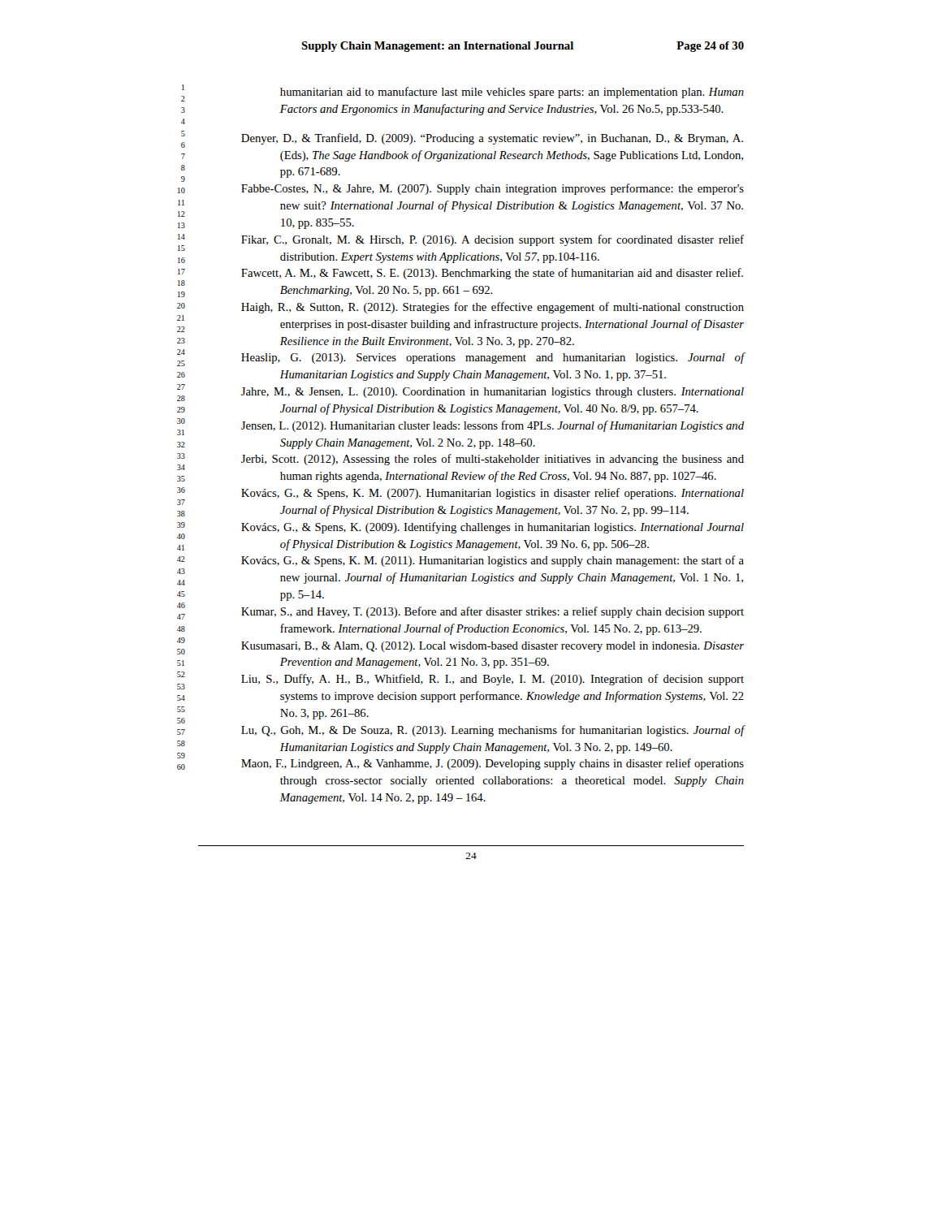Supply Chain Management: an International Journal Page 24 of 30
1
2
3
4
5
6
7
8
9
10
11
12
13
14
15
16
17
18
19
20
21
22
23
24
25
26
27
28
29
30
31
32
33
34
35
36
37
38
39
40
41
42
43
44
45
46
47
48
49
50
51
52
53
54
55
56
57
58
59
60
humanitarian aid to manufacture last mile vehicles spare parts: an implementation plan. Human Factors and Ergonomics in Manufacturing and Service Industries, Vol. 26 No.5, pp.533-540.
Denyer, D., & Tranfield, D. (2009). “Producing a systematic review”, in Buchanan, D., & Bryman, A. (Eds), The Sage Handbook of Organizational Research Methods, Sage Publications Ltd, London, pp. 671-689.
Fabbe-Costes, N., & Jahre, M. (2007). Supply chain integration improves performance: the emperor's new suit? International Journal of Physical Distribution & Logistics Management, Vol. 37 No. 10, pp. 835–55.
Fikar, C., Gronalt, M. & Hirsch, P. (2016). A decision support system for coordinated disaster relief distribution. Expert Systems with Applications, Vol 57, pp.104-116.
Fawcett, A. M., & Fawcett, S. E. (2013). Benchmarking the state of humanitarian aid and disaster relief. Benchmarking, Vol. 20 No. 5, pp. 661 – 692.
Haigh, R., & Sutton, R. (2012). Strategies for the effective engagement of multi-national construction enterprises in post-disaster building and infrastructure projects. International Journal of Disaster Resilience in the Built Environment, Vol. 3 No. 3, pp. 270–82.
Heaslip, G. (2013). Services operations management and humanitarian logistics. Journal of Humanitarian Logistics and Supply Chain Management, Vol. 3 No. 1, pp. 37–51.
Jahre, M., & Jensen, L. (2010). Coordination in humanitarian logistics through clusters. International Journal of Physical Distribution & Logistics Management, Vol. 40 No. 8/9, pp. 657–74.
Jensen, L. (2012). Humanitarian cluster leads: lessons from 4PLs. Journal of Humanitarian Logistics and Supply Chain Management, Vol. 2 No. 2, pp. 148–60.
Jerbi, Scott. (2012), Assessing the roles of multi-stakeholder initiatives in advancing the business and human rights agenda, International Review of the Red Cross, Vol. 94 No. 887, pp. 1027–46.
Kovács, G., & Spens, K. M. (2007). Humanitarian logistics in disaster relief operations. International Journal of Physical Distribution & Logistics Management, Vol. 37 No. 2, pp. 99–114.
Kovács, G., & Spens, K. (2009). Identifying challenges in humanitarian logistics. International Journal of Physical Distribution & Logistics Management, Vol. 39 No. 6, pp. 506–28.
Kovács, G., & Spens, K. M. (2011). Humanitarian logistics and supply chain management: the start of a new journal. Journal of Humanitarian Logistics and Supply Chain Management, Vol. 1 No. 1, pp. 5–14.
Kumar, S., and Havey, T. (2013). Before and after disaster strikes: a relief supply chain decision support framework. International Journal of Production Economics, Vol. 145 No. 2, pp. 613–29.
Kusumasari, B., & Alam, Q. (2012). Local wisdom-based disaster recovery model in indonesia. Disaster Prevention and Management, Vol. 21 No. 3, pp. 351–69.
Liu, S., Duffy, A. H., B., Whitfield, R. I., and Boyle, I. M. (2010). Integration of decision support systems to improve decision support performance. Knowledge and Information Systems, Vol. 22 No. 3, pp. 261–86.
Lu, Q., Goh, M., & De Souza, R. (2013). Learning mechanisms for humanitarian logistics. Journal of Humanitarian Logistics and Supply Chain Management, Vol. 3 No. 2, pp. 149–60.
Maon, F., Lindgreen, A., & Vanhamme, J. (2009). Developing supply chains in disaster relief operations through cross-sector socially oriented collaborations: a theoretical model. Supply Chain Management, Vol. 14 No. 2, pp. 149 – 164.
24